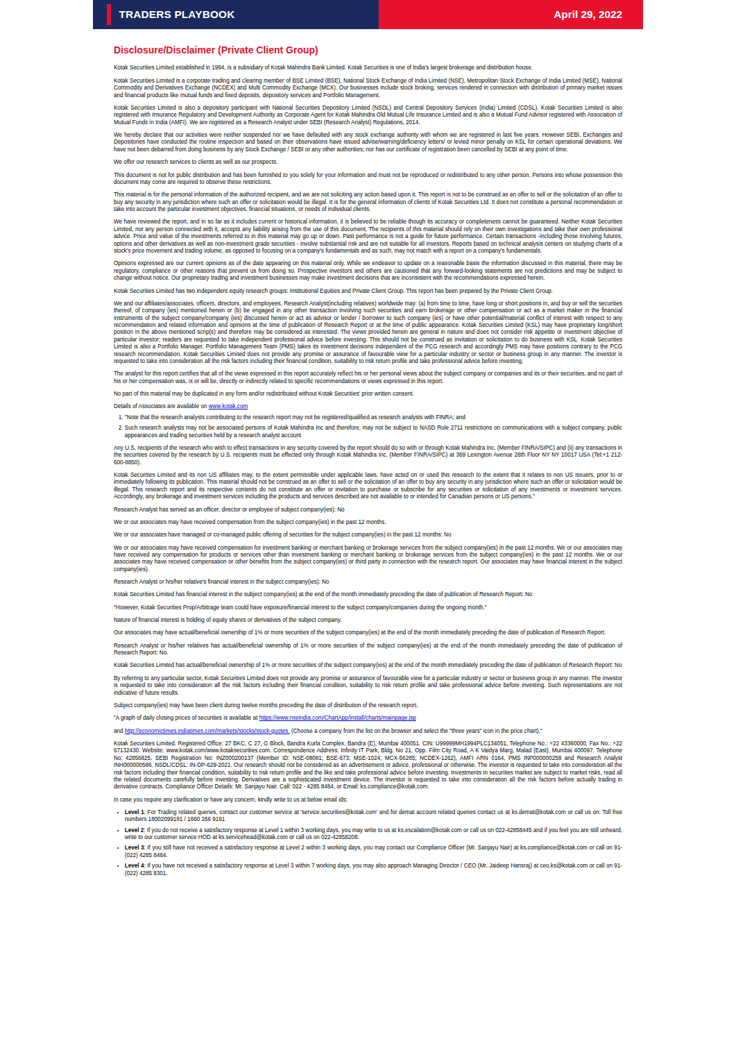TRADERS PLAYBOOK
April 29, 2022
Disclosure/Disclaimer (Private Client Group)
Kotak Securities Limited established in 1994, is a subsidiary of Kotak Mahindra Bank Limited. Kotak Securities is one of India's largest brokerage and distribution house.
Kotak Securities Limited is a corporate trading and clearing member of BSE Limited (BSE), National Stock Exchange of India Limited (NSE), Metropolitan Stock Exchange of India Limited (MSE), National Commodity and Derivatives Exchange (NCDEX) and Multi Commodity Exchange (MCX). Our businesses include stock broking, services rendered in connection with distribution of primary market issues and financial products like mutual funds and fixed deposits, depository services and Portfolio Management.
Kotak Securities Limited is also a depository participant with National Securities Depository Limited (NSDL) and Central Depository Services (India) Limited (CDSL). Kotak Securities Limited is also registered with Insurance Regulatory and Development Authority as Corporate Agent for Kotak Mahindra Old Mutual Life Insurance Limited and is also a Mutual Fund Advisor registered with Association of Mutual Funds in India (AMFI). We are registered as a Research Analyst under SEBI (Research Analyst) Regulations, 2014.
We hereby declare that our activities were neither suspended nor we have defaulted with any stock exchange authority with whom we are registered in last five years. However SEBI, Exchanges and Depositories have conducted the routine inspection and based on their observations have issued advise/warning/deficiency letters/ or levied minor penalty on KSL for certain operational deviations. We have not been debarred from doing business by any Stock Exchange / SEBI or any other authorities; nor has our certificate of registration been cancelled by SEBI at any point of time.
We offer our research services to clients as well as our prospects.
This document is not for public distribution and has been furnished to you solely for your information and must not be reproduced or redistributed to any other person. Persons into whose possession this document may come are required to observe these restrictions.
This material is for the personal information of the authorized recipient, and we are not soliciting any action based upon it. This report is not to be construed as an offer to sell or the solicitation of an offer to buy any security in any jurisdiction where such an offer or solicitation would be illegal. It is for the general information of clients of Kotak Securities Ltd. It does not constitute a personal recommendation or take into account the particular investment objectives, financial situations, or needs of individual clients.
We have reviewed the report, and in so far as it includes current or historical information, it is believed to be reliable though its accuracy or completeness cannot be guaranteed. Neither Kotak Securities Limited, nor any person connected with it, accepts any liability arising from the use of this document. The recipients of this material should rely on their own investigations and take their own professional advice. Price and value of the investments referred to in this material may go up or down. Past performance is not a guide for future performance. Certain transactions -including those involving futures, options and other derivatives as well as non-investment grade securities - involve substantial risk and are not suitable for all investors. Reports based on technical analysis centers on studying charts of a stock's price movement and trading volume, as opposed to focusing on a company's fundamentals and as such, may not match with a report on a company's fundamentals.
Opinions expressed are our current opinions as of the date appearing on this material only. While we endeavor to update on a reasonable basis the information discussed in this material, there may be regulatory, compliance or other reasons that prevent us from doing so. Prospective investors and others are cautioned that any forward-looking statements are not predictions and may be subject to change without notice. Our proprietary trading and investment businesses may make investment decisions that are inconsistent with the recommendations expressed herein.
Kotak Securities Limited has two independent equity research groups: Institutional Equities and Private Client Group. This report has been prepared by the Private Client Group.
We and our affiliates/associates, officers, directors, and employees, Research Analyst(including relatives) worldwide may: (a) from time to time, have long or short positions in, and buy or sell the securities thereof, of company (ies) mentioned herein or (b) be engaged in any other transaction involving such securities and earn brokerage or other compensation or act as a market maker in the financial instruments of the subject company/company (ies) discussed herein or act as advisor or lender / borrower to such company (ies) or have other potential/material conflict of interest with respect to any recommendation and related information and opinions at the time of publication of Research Report or at the time of public appearance. Kotak Securities Limited (KSL) may have proprietary long/short position in the above mentioned scrip(s) and therefore may be considered as interested. The views provided herein are general in nature and does not consider risk appetite or investment objective of particular investor; readers are requested to take independent professional advice before investing. This should not be construed as invitation or solicitation to do business with KSL. Kotak Securities Limited is also a Portfolio Manager. Portfolio Management Team (PMS) takes its investment decisions independent of the PCG research and accordingly PMS may have positions contrary to the PCG research recommendation. Kotak Securities Limited does not provide any promise or assurance of favourable view for a particular industry or sector or business group in any manner. The investor is requested to take into consideration all the risk factors including their financial condition, suitability to risk return profile and take professional advice before investing.
The analyst for this report certifies that all of the views expressed in this report accurately reflect his or her personal views about the subject company or companies and its or their securities, and no part of his or her compensation was, is or will be, directly or indirectly related to specific recommendations or views expressed in this report.
No part of this material may be duplicated in any form and/or redistributed without Kotak Securities' prior written consent.
Details of Associates are available on www.kotak.com
"Note that the research analysts contributing to the research report may not be registered/qualified as research analysts with FINRA; and
Such research analysts may not be associated persons of Kotak Mahindra Inc and therefore, may not be subject to NASD Rule 2711 restrictions on communications with a subject company, public appearances and trading securities held by a research analyst account
Any U.S. recipients of the research who wish to effect transactions in any security covered by the report should do so with or through Kotak Mahindra Inc. (Member FINRA/SIPC) and (ii) any transactions in the securities covered by the research by U.S. recipients must be effected only through Kotak Mahindra Inc. (Member FINRA/SIPC) at 369 Lexington Avenue 28th Floor NY NY 10017 USA (Tel:+1 212-600-8850).
Kotak Securities Limited and its non US affiliates may, to the extent permissible under applicable laws, have acted on or used this research to the extent that it relates to non US issuers, prior to or immediately following its publication. This material should not be construed as an offer to sell or the solicitation of an offer to buy any security in any jurisdiction where such an offer or solicitation would be illegal. This research report and its respective contents do not constitute an offer or invitation to purchase or subscribe for any securities or solicitation of any investments or investment services. Accordingly, any brokerage and investment services including the products and services described are not available to or intended for Canadian persons or US persons."
Research Analyst has served as an officer, director or employee of subject company(ies): No
We or our associates may have received compensation from the subject company(ies) in the past 12 months.
We or our associates have managed or co-managed public offering of securities for the subject company(ies) in the past 12 months: No
We or our associates may have received compensation for investment banking or merchant banking or brokerage services from the subject company(ies) in the past 12 months. We or our associates may have received any compensation for products or services other than investment banking or merchant banking or brokerage services from the subject company(ies) in the past 12 months. We or our associates may have received compensation or other benefits from the subject company(ies) or third party in connection with the research report. Our associates may have financial interest in the subject company(ies).
Research Analyst or his/her relative's financial interest in the subject company(ies): No
Kotak Securities Limited has financial interest in the subject company(ies) at the end of the month immediately preceding the date of publication of Research Report: No
"However, Kotak Securities Prop/Arbitrage team could have exposure/financial interest to the subject company/companies during the ongoing month."
Nature of financial interest is holding of equity shares or derivatives of the subject company.
Our associates may have actual/beneficial ownership of 1% or more securities of the subject company(ies) at the end of the month immediately preceding the date of publication of Research Report.
Research Analyst or his/her relatives has actual/beneficial ownership of 1% or more securities of the subject company(ies) at the end of the month immediately preceding the date of publication of Research Report: No.
Kotak Securities Limited has actual/beneficial ownership of 1% or more securities of the subject company(ies) at the end of the month immediately preceding the date of publication of Research Report: No
By referring to any particular sector, Kotak Securities Limited does not provide any promise or assurance of favourable view for a particular industry or sector or business group in any manner. The investor is requested to take into consideration all the risk factors including their financial condition, suitability to risk return profile and take professional advice before investing. Such representations are not indicative of future results.
Subject company(ies) may have been client during twelve months preceding the date of distribution of the research report.
"A graph of daily closing prices of securities is available at https://www.nseindia.com/ChartApp/install/charts/mainpage.jsp
and http://economictimes.indiatimes.com/markets/stocks/stock-quotes. (Choose a company from the list on the browser and select the "three years" icon in the price chart)."
Kotak Securities Limited. Registered Office: 27 BKC, C 27, G Block, Bandra Kurla Complex, Bandra (E), Mumbai 400051. CIN: U99999MH1994PLC134051, Telephone No.: +22 43360000, Fax No.: +22 67132430. Website: www.kotak.com/www.kotaksecurities.com. Correspondence Address: Infinity IT Park, Bldg. No 21, Opp. Film City Road, A K Vaidya Marg, Malad (East), Mumbai 400097. Telephone No: 42856825. SEBI Registration No: INZ000200137 (Member ID: NSE-08081; BSE-673; MSE-1024; MCX-56285; NCDEX-1262), AMFI ARN 0164, PMS INP000000258 and Research Analyst INH000000586. NSDL/CDSL: IN-DP-629-2021. Our research should not be considered as an advertisement or advice, professional or otherwise. The investor is requested to take into consideration all the risk factors including their financial condition, suitability to risk return profile and the like and take professional advice before investing. Investments in securities market are subject to market risks, read all the related documents carefully before investing. Derivatives are a sophisticated investment device. The investor is requested to take into consideration all the risk factors before actually trading in derivative contracts. Compliance Officer Details: Mr. Sanjayu Nair. Call: 022 - 4285 8484, or Email: ks.compliance@kotak.com.
In case you require any clarification or have any concern, kindly write to us at below email ids:
Level 1: For Trading related queries, contact our customer service at 'service.securities@kotak.com' and for demat account related queries contact us at ks.demat@kotak.com or call us on: Toll free numbers 18002099191 / 1860 266 9191
Level 2: If you do not receive a satisfactory response at Level 1 within 3 working days, you may write to us at ks.escalation@kotak.com or call us on 022-42858445 and if you feel you are still unheard, write to our customer service HOD at ks.servicehead@kotak.com or call us on 022-42858208.
Level 3: If you still have not received a satisfactory response at Level 2 within 3 working days, you may contact our Compliance Officer (Mr. Sanjayu Nair) at ks.compliance@kotak.com or call on 91- (022) 4285 8484.
Level 4: If you have not received a satisfactory response at Level 3 within 7 working days, you may also approach Managing Director / CEO (Mr. Jaideep Hansraj) at ceo.ks@kotak.com or call on 91-(022) 4285 8301.